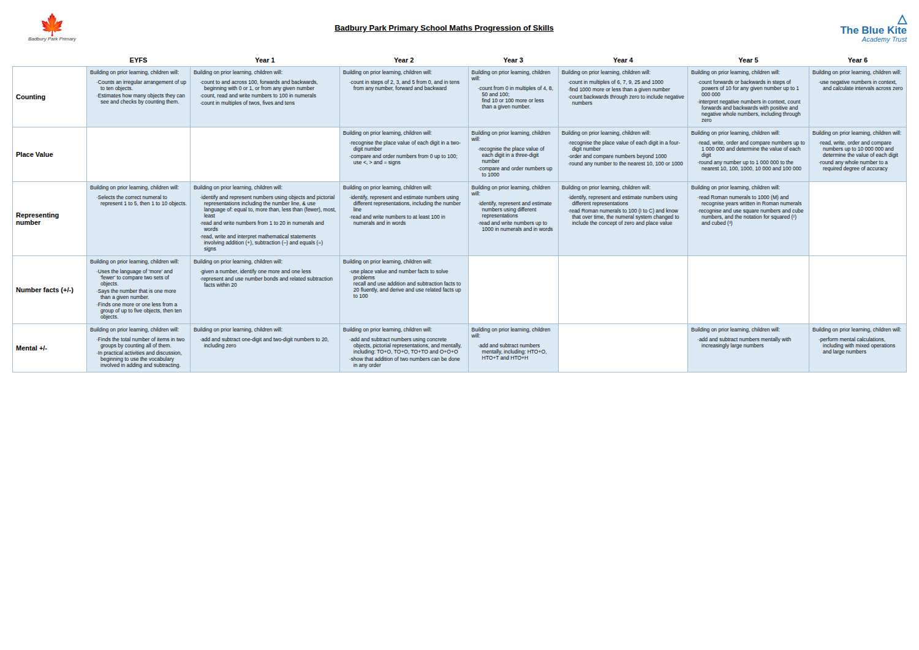🍁 Badbury Park Primary
Badbury Park Primary School Maths Progression of Skills
△
The Blue Kite
Academy Trust
| | EYFS | Year 1 | Year 2 | Year 3 | Year 4 | Year 5 | Year 6 |
| --- | --- | --- | --- | --- | --- | --- | --- |
| Counting | Building on prior learning, children will: Counts an irregular arrangement of up to ten objects. Estimates how many objects they can see and checks by counting them. | Building on prior learning, children will: count to and across 100, forwards and backwards, beginning with 0 or 1, or from any given number count, read and write numbers to 100 in numerals count in multiples of twos, fives and tens | Building on prior learning, children will: count in steps of 2, 3, and 5 from 0, and in tens from any number, forward and backward | Building on prior learning, children will: count from 0 in multiples of 4, 8, 50 and 100; find 10 or 100 more or less than a given number. | Building on prior learning, children will: count in multiples of 6, 7, 9, 25 and 1000 find 1000 more or less than a given number count backwards through zero to include negative numbers | Building on prior learning, children will: count forwards or backwards in steps of powers of 10 for any given number up to 1 000 000 interpret negative numbers in context, count forwards and backwards with positive and negative whole numbers, including through zero | Building on prior learning, children will: use negative numbers in context, and calculate intervals across zero |
| Place Value | | | Building on prior learning, children will: recognise the place value of each digit in a two-digit number compare and order numbers from 0 up to 100; use <, > and = signs | Building on prior learning, children will: recognise the place value of each digit in a three-digit number compare and order numbers up to 1000 | Building on prior learning, children will: recognise the place value of each digit in a four-digit number order and compare numbers beyond 1000 round any number to the nearest 10, 100 or 1000 | Building on prior learning, children will: read, write, order and compare numbers up to 1 000 000 and determine the value of each digit round any number up to 1 000 000 to the nearest 10, 100, 1000, 10 000 and 100 000 | Building on prior learning, children will: read, write, order and compare numbers up to 10 000 000 and determine the value of each digit round any whole number to a required degree of accuracy |
| Representing number | Building on prior learning, children will: Selects the correct numeral to represent 1 to 5, then 1 to 10 objects. | Building on prior learning, children will: identify and represent numbers using objects and pictorial representations including the number line, & use language of: equal to, more than, less than (fewer), most, least read and write numbers from 1 to 20 in numerals and words read, write and interpret mathematical statements involving addition (+), subtraction (–) and equals (=) signs | Building on prior learning, children will: identify, represent and estimate numbers using different representations, including the number line read and write numbers to at least 100 in numerals and in words | Building on prior learning, children will: identify, represent and estimate numbers using different representations read and write numbers up to 1000 in numerals and in words | Building on prior learning, children will: identify, represent and estimate numbers using different representations read Roman numerals to 100 (I to C) and know that over time, the numeral system changed to include the concept of zero and place value | Building on prior learning, children will: read Roman numerals to 1000 (M) and recognise years written in Roman numerals recognise and use square numbers and cube numbers, and the notation for squared (²) and cubed (³) | |
| Number facts (+/-) | Building on prior learning, children will: Uses the language of 'more' and 'fewer' to compare two sets of objects. Says the number that is one more than a given number. Finds one more or one less from a group of up to five objects, then ten objects. | Building on prior learning, children will: given a number, identify one more and one less represent and use number bonds and related subtraction facts within 20 | Building on prior learning, children will: use place value and number facts to solve problems recall and use addition and subtraction facts to 20 fluently, and derive and use related facts up to 100 | | | | |
| Mental +/- | Building on prior learning, children will: Finds the total number of items in two groups by counting all of them. In practical activities and discussion, beginning to use the vocabulary involved in adding and subtracting. | Building on prior learning, children will: add and subtract one-digit and two-digit numbers to 20, including zero | Building on prior learning, children will: add and subtract numbers using concrete objects, pictorial representations, and mentally, including: TO+O, TO+O, TO+TO and O+O+O show that addition of two numbers can be done in any order | Building on prior learning, children will: add and subtract numbers mentally, including: HTO+O, HTO+T and HTO+H | | Building on prior learning, children will: add and subtract numbers mentally with increasingly large numbers | Building on prior learning, children will: perform mental calculations, including with mixed operations and large numbers |